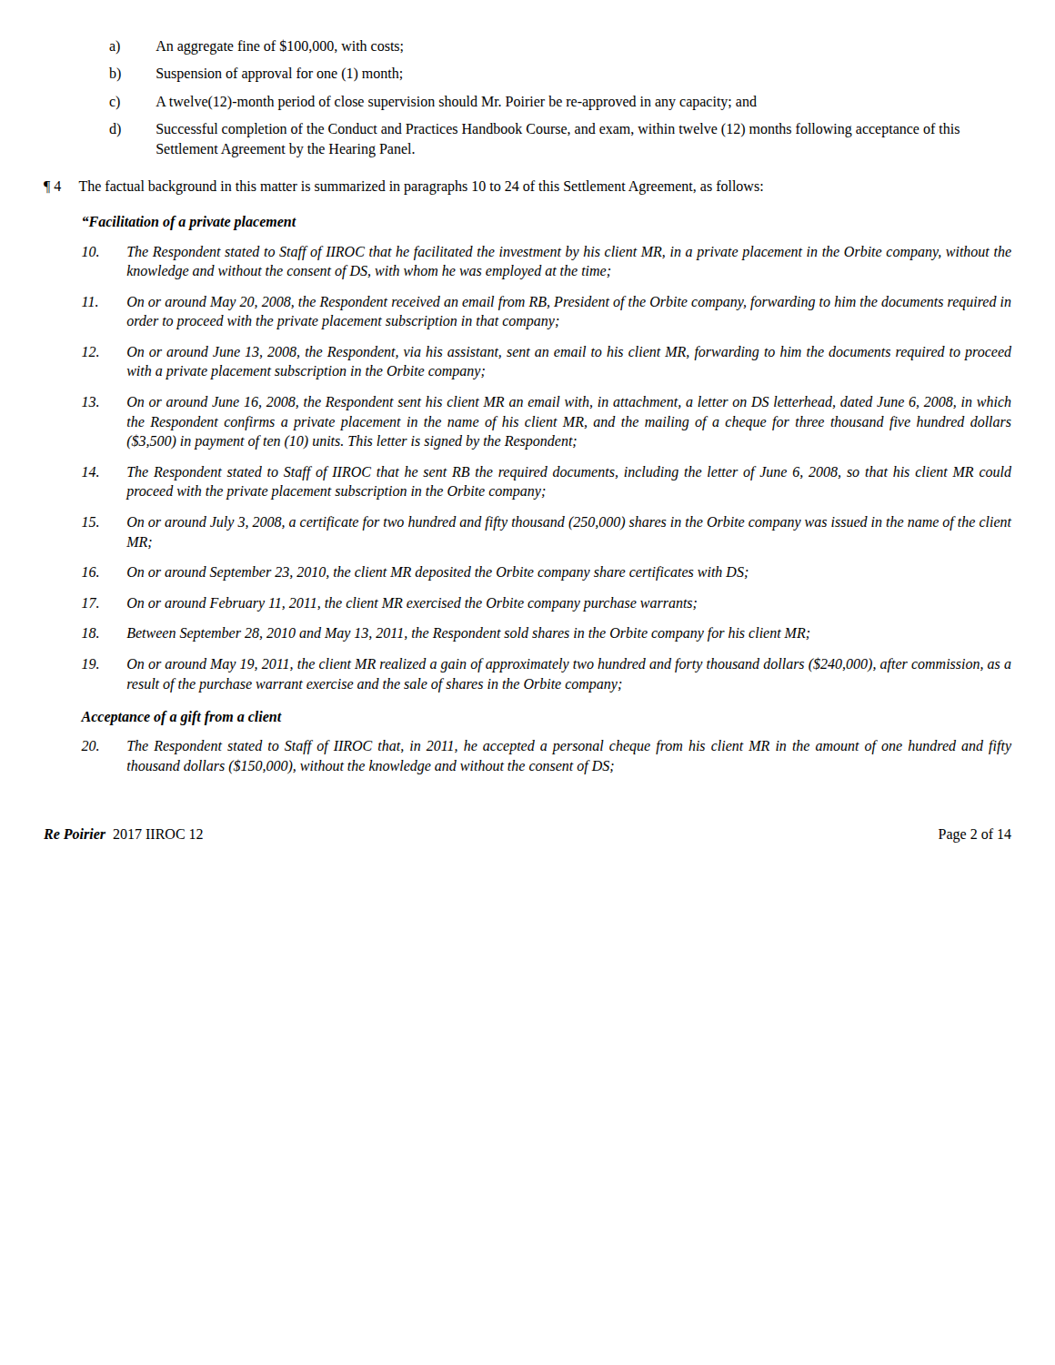a) An aggregate fine of $100,000, with costs;
b) Suspension of approval for one (1) month;
c) A twelve(12)-month period of close supervision should Mr. Poirier be re-approved in any capacity; and
d) Successful completion of the Conduct and Practices Handbook Course, and exam, within twelve (12) months following acceptance of this Settlement Agreement by the Hearing Panel.
¶ 4 The factual background in this matter is summarized in paragraphs 10 to 24 of this Settlement Agreement, as follows:
“Facilitation of a private placement
10. The Respondent stated to Staff of IIROC that he facilitated the investment by his client MR, in a private placement in the Orbite company, without the knowledge and without the consent of DS, with whom he was employed at the time;
11. On or around May 20, 2008, the Respondent received an email from RB, President of the Orbite company, forwarding to him the documents required in order to proceed with the private placement subscription in that company;
12. On or around June 13, 2008, the Respondent, via his assistant, sent an email to his client MR, forwarding to him the documents required to proceed with a private placement subscription in the Orbite company;
13. On or around June 16, 2008, the Respondent sent his client MR an email with, in attachment, a letter on DS letterhead, dated June 6, 2008, in which the Respondent confirms a private placement in the name of his client MR, and the mailing of a cheque for three thousand five hundred dollars ($3,500) in payment of ten (10) units. This letter is signed by the Respondent;
14. The Respondent stated to Staff of IIROC that he sent RB the required documents, including the letter of June 6, 2008, so that his client MR could proceed with the private placement subscription in the Orbite company;
15. On or around July 3, 2008, a certificate for two hundred and fifty thousand (250,000) shares in the Orbite company was issued in the name of the client MR;
16. On or around September 23, 2010, the client MR deposited the Orbite company share certificates with DS;
17. On or around February 11, 2011, the client MR exercised the Orbite company purchase warrants;
18. Between September 28, 2010 and May 13, 2011, the Respondent sold shares in the Orbite company for his client MR;
19. On or around May 19, 2011, the client MR realized a gain of approximately two hundred and forty thousand dollars ($240,000), after commission, as a result of the purchase warrant exercise and the sale of shares in the Orbite company;
Acceptance of a gift from a client
20. The Respondent stated to Staff of IIROC that, in 2011, he accepted a personal cheque from his client MR in the amount of one hundred and fifty thousand dollars ($150,000), without the knowledge and without the consent of DS;
Re Poirier 2017 IIROC 12
Page 2 of 14